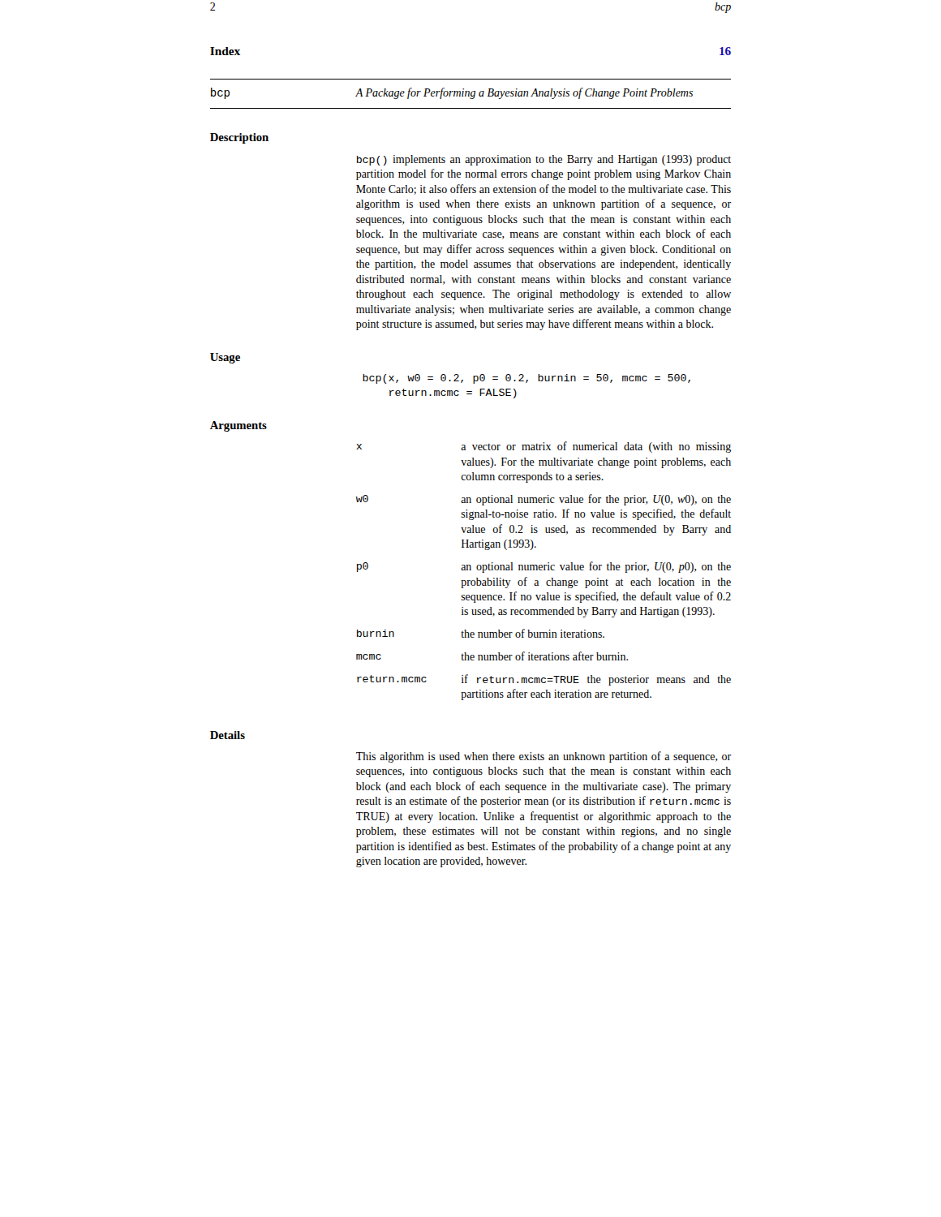2
bcp
Index
16
bcp
A Package for Performing a Bayesian Analysis of Change Point Problems
Description
bcp() implements an approximation to the Barry and Hartigan (1993) product partition model for the normal errors change point problem using Markov Chain Monte Carlo; it also offers an extension of the model to the multivariate case. This algorithm is used when there exists an unknown partition of a sequence, or sequences, into contiguous blocks such that the mean is constant within each block. In the multivariate case, means are constant within each block of each sequence, but may differ across sequences within a given block. Conditional on the partition, the model assumes that observations are independent, identically distributed normal, with constant means within blocks and constant variance throughout each sequence. The original methodology is extended to allow multivariate analysis; when multivariate series are available, a common change point structure is assumed, but series may have different means within a block.
Usage
 bcp(x, w0 = 0.2, p0 = 0.2, burnin = 50, mcmc = 500,
     return.mcmc = FALSE)
Arguments
| x | a vector or matrix of numerical data (with no missing values). For the multivariate change point problems, each column corresponds to a series. |
| w0 | an optional numeric value for the prior, U (0, w 0), on the signal-to-noise ratio. If no value is specified, the default value of 0.2 is used, as recommended by Barry and Hartigan (1993). |
| p0 | an optional numeric value for the prior, U (0, p 0), on the probability of a change point at each location in the sequence. If no value is specified, the default value of 0.2 is used, as recommended by Barry and Hartigan (1993). |
| burnin | the number of burnin iterations. |
| mcmc | the number of iterations after burnin. |
| return.mcmc | if return.mcmc=TRUE the posterior means and the partitions after each iteration are returned. |
Details
This algorithm is used when there exists an unknown partition of a sequence, or sequences, into contiguous blocks such that the mean is constant within each block (and each block of each sequence in the multivariate case). The primary result is an estimate of the posterior mean (or its distribution if return.mcmc is TRUE) at every location. Unlike a frequentist or algorithmic approach to the problem, these estimates will not be constant within regions, and no single partition is identified as best. Estimates of the probability of a change point at any given location are provided, however.